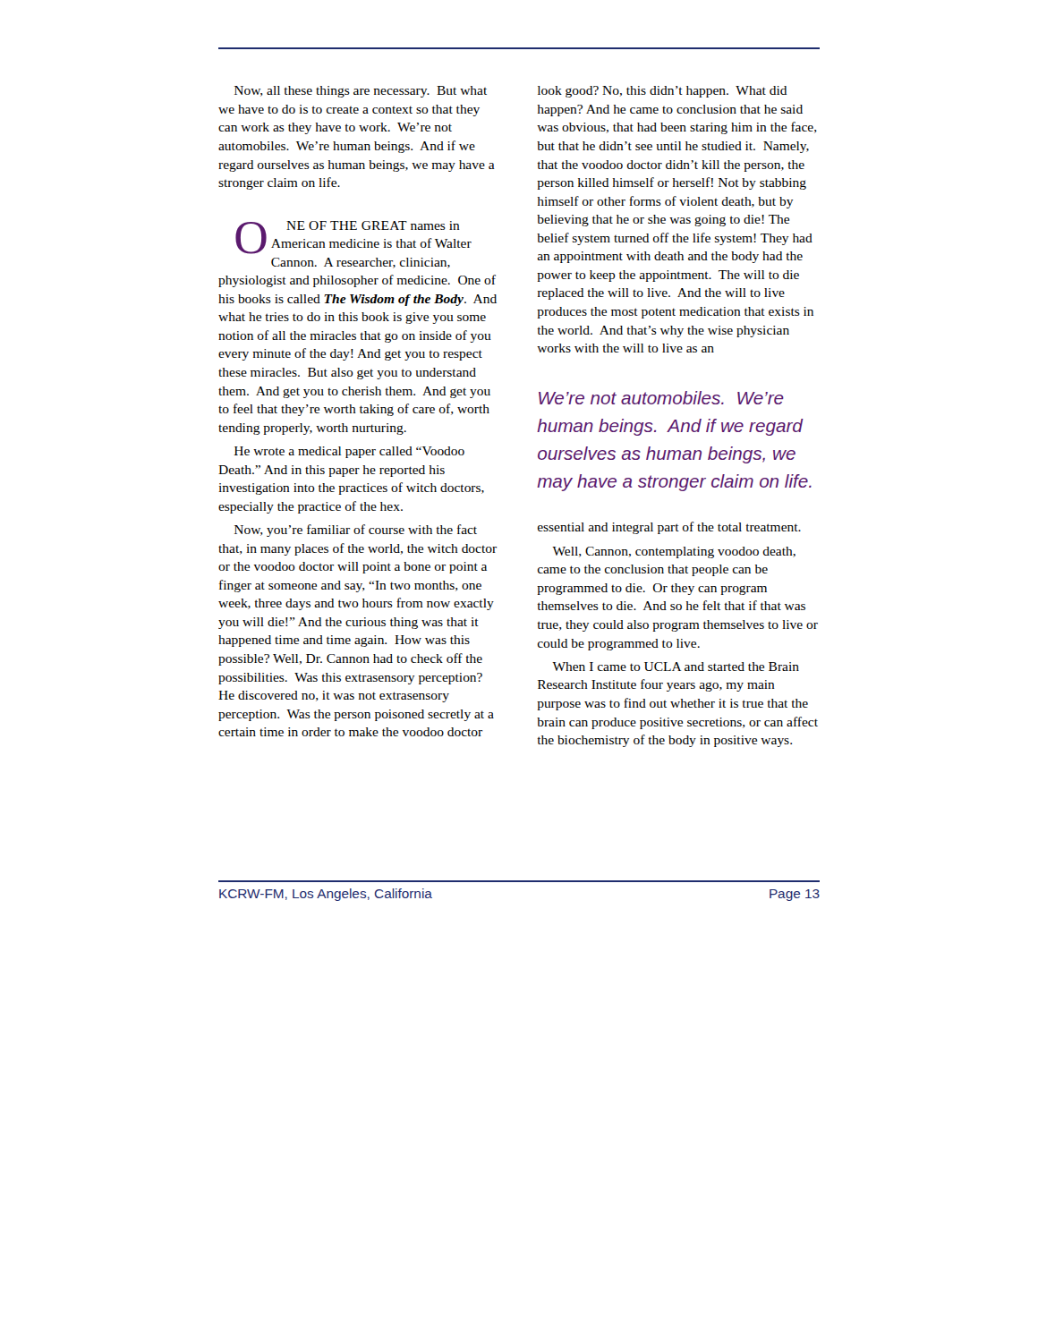Now, all these things are necessary. But what we have to do is to create a context so that they can work as they have to work. We’re not automobiles. We’re human beings. And if we regard ourselves as human beings, we may have a stronger claim on life.
ONE OF THE GREAT names in American medicine is that of Walter Cannon. A researcher, clinician, physiologist and philosopher of medicine. One of his books is called The Wisdom of the Body. And what he tries to do in this book is give you some notion of all the miracles that go on inside of you every minute of the day! And get you to respect these miracles. But also get you to understand them. And get you to cherish them. And get you to feel that they’re worth taking of care of, worth tending properly, worth nurturing.
He wrote a medical paper called “Voodoo Death.” And in this paper he reported his investigation into the practices of witch doctors, especially the practice of the hex.
Now, you’re familiar of course with the fact that, in many places of the world, the witch doctor or the voodoo doctor will point a bone or point a finger at someone and say, “In two months, one week, three days and two hours from now exactly you will die!” And the curious thing was that it happened time and time again. How was this possible? Well, Dr. Cannon had to check off the possibilities. Was this extrasensory perception? He discovered no, it was not extrasensory perception. Was the person poisoned secretly at a certain time in order to make the voodoo doctor look good? No, this didn’t happen. What did happen? And he came to conclusion that he said was obvious, that had been staring him in the face, but that he didn’t see until he studied it. Namely, that the voodoo doctor didn’t kill the person, the person killed himself or herself! Not by stabbing himself or other forms of violent death, but by believing that he or she was going to die! The belief system turned off the life system! They had an appointment with death and the body had the power to keep the appointment. The will to die replaced the will to live. And the will to live produces the most potent medication that exists in the world. And that’s why the wise physician works with the will to live as an
We’re not automobiles. We’re human beings. And if we regard ourselves as human beings, we may have a stronger claim on life.
essential and integral part of the total treatment.
Well, Cannon, contemplating voodoo death, came to the conclusion that people can be programmed to die. Or they can program themselves to die. And so he felt that if that was true, they could also program themselves to live or could be programmed to live.
When I came to UCLA and started the Brain Research Institute four years ago, my main purpose was to find out whether it is true that the brain can produce positive secretions, or can affect the biochemistry of the body in positive ways.
KCRW-FM, Los Angeles, California Page 13